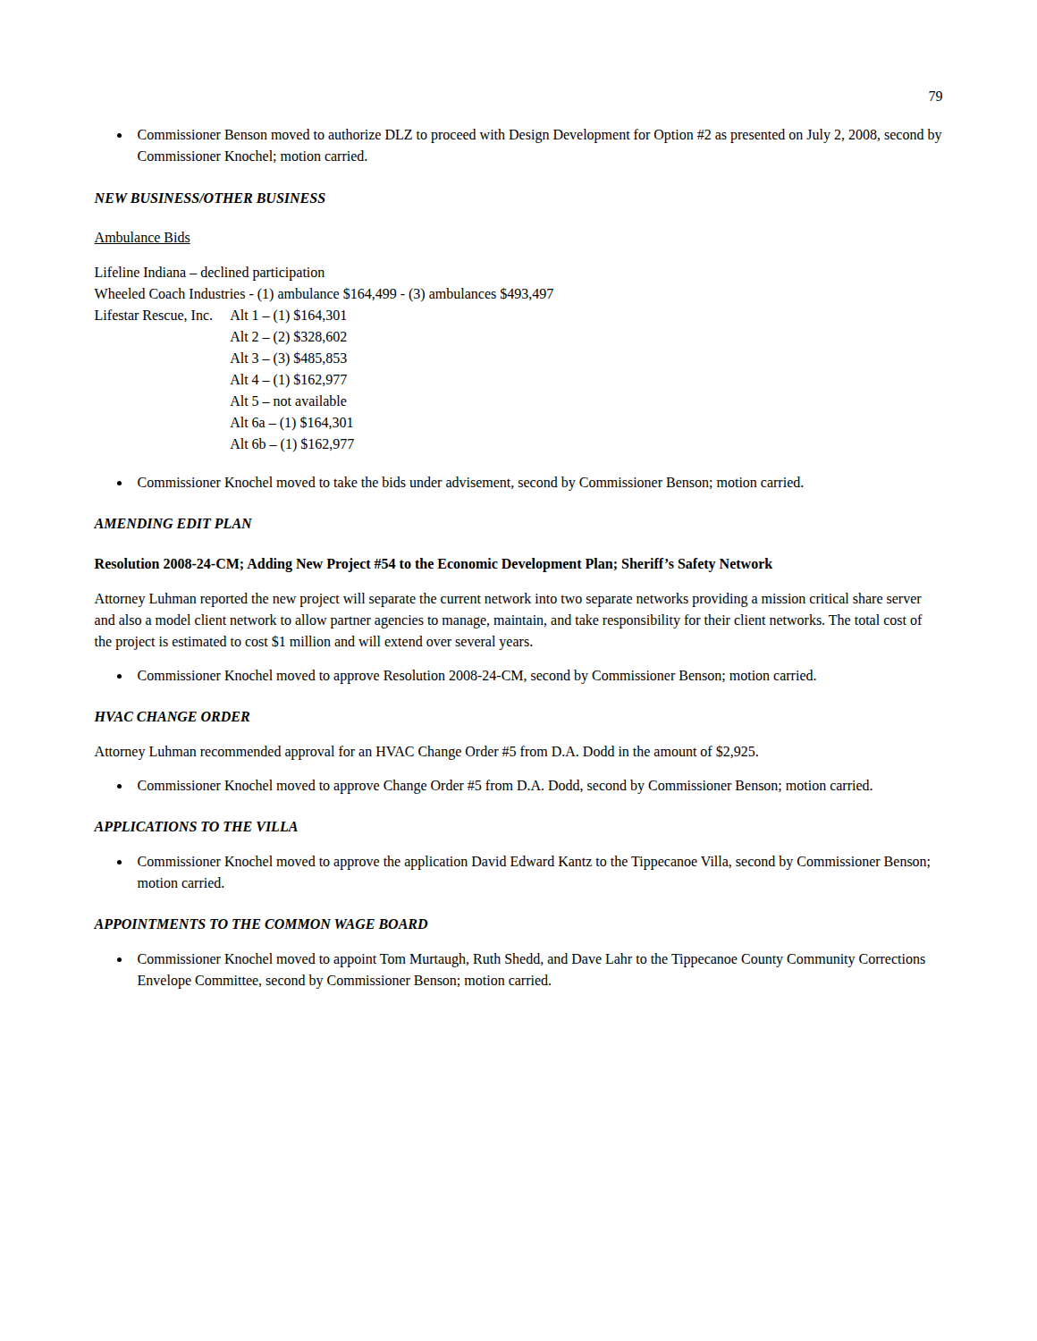79
Commissioner Benson moved to authorize DLZ to proceed with Design Development for Option #2 as presented on July 2, 2008, second by Commissioner Knochel; motion carried.
NEW BUSINESS/OTHER BUSINESS
Ambulance Bids
Lifeline Indiana – declined participation
Wheeled Coach Industries - (1) ambulance $164,499 - (3) ambulances $493,497
| Lifestar Rescue, Inc. | Alt 1 – (1) $164,301 |
| | Alt 2 – (2) $328,602 |
| | Alt 3 – (3) $485,853 |
| | Alt 4 – (1) $162,977 |
| | Alt 5 – not available |
| | Alt 6a – (1) $164,301 |
| | Alt 6b – (1) $162,977 |
Commissioner Knochel moved to take the bids under advisement, second by Commissioner Benson; motion carried.
AMENDING EDIT PLAN
Resolution 2008-24-CM; Adding New Project #54 to the Economic Development Plan; Sheriff’s Safety Network
Attorney Luhman reported the new project will separate the current network into two separate networks providing a mission critical share server and also a model client network to allow partner agencies to manage, maintain, and take responsibility for their client networks. The total cost of the project is estimated to cost $1 million and will extend over several years.
Commissioner Knochel moved to approve Resolution 2008-24-CM, second by Commissioner Benson; motion carried.
HVAC CHANGE ORDER
Attorney Luhman recommended approval for an HVAC Change Order #5 from D.A. Dodd in the amount of $2,925.
Commissioner Knochel moved to approve Change Order #5 from D.A. Dodd, second by Commissioner Benson; motion carried.
APPLICATIONS TO THE VILLA
Commissioner Knochel moved to approve the application David Edward Kantz to the Tippecanoe Villa, second by Commissioner Benson; motion carried.
APPOINTMENTS TO THE COMMON WAGE BOARD
Commissioner Knochel moved to appoint Tom Murtaugh, Ruth Shedd, and Dave Lahr to the Tippecanoe County Community Corrections Envelope Committee, second by Commissioner Benson; motion carried.